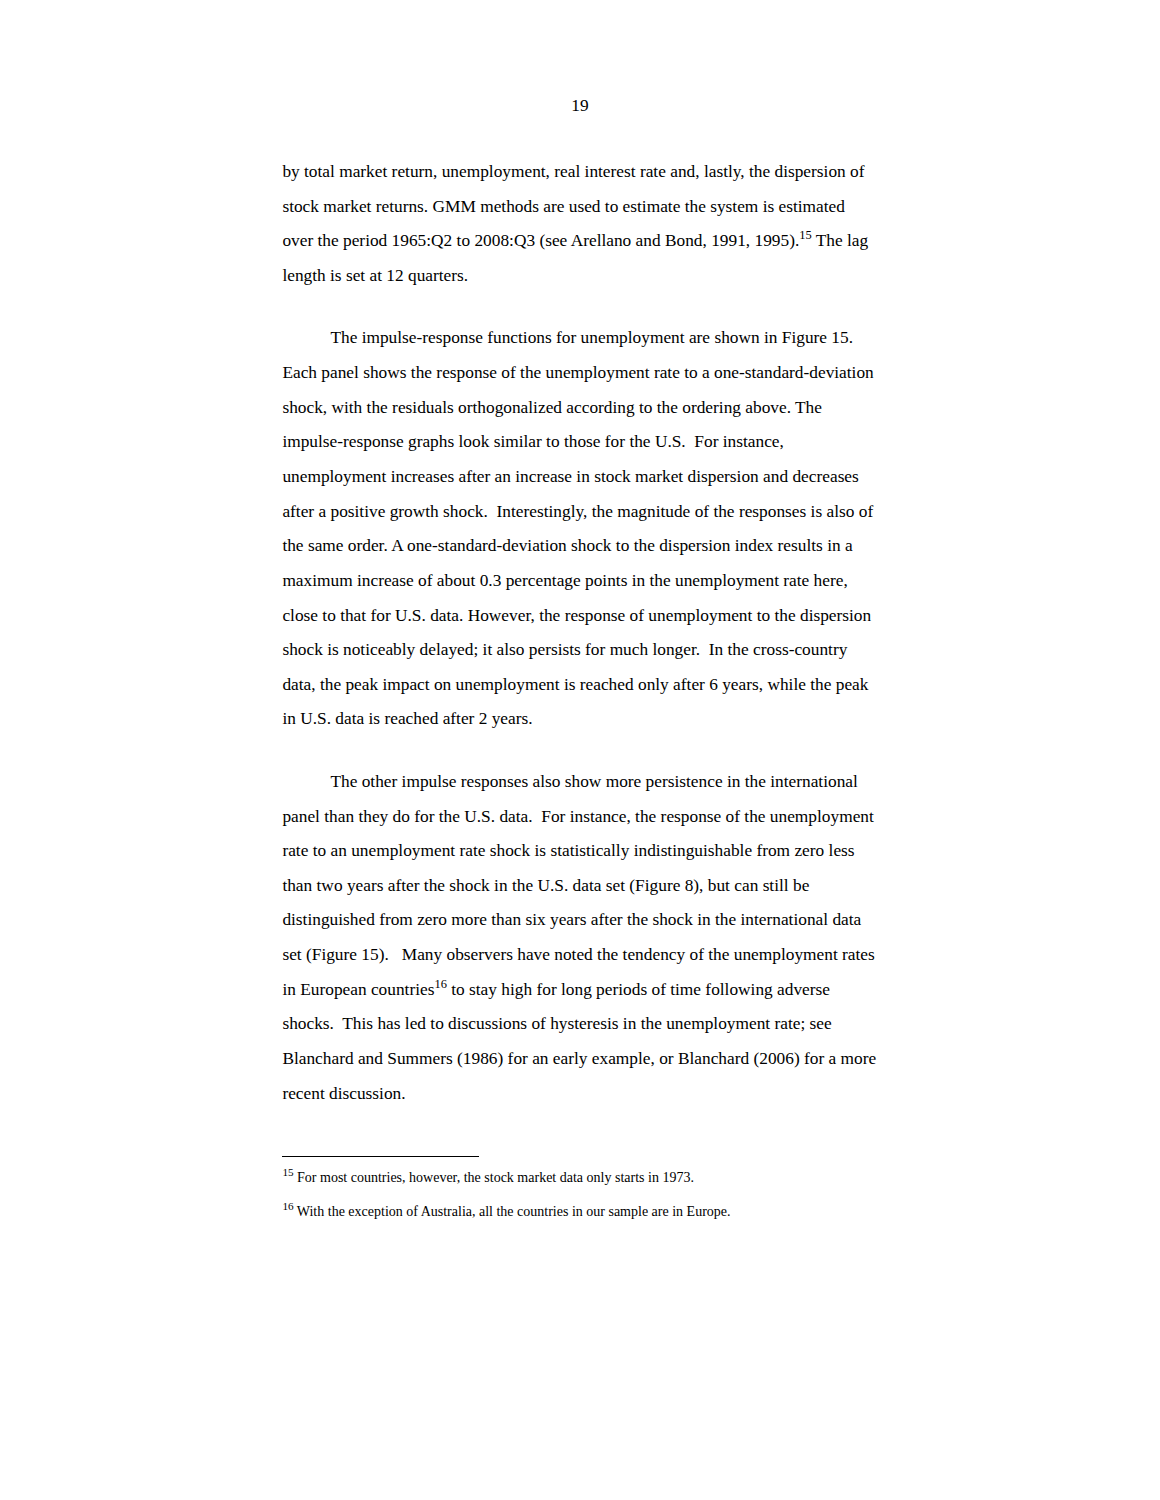19
by total market return, unemployment, real interest rate and, lastly, the dispersion of stock market returns. GMM methods are used to estimate the system is estimated over the period 1965:Q2 to 2008:Q3 (see Arellano and Bond, 1991, 1995).15 The lag length is set at 12 quarters.
The impulse-response functions for unemployment are shown in Figure 15. Each panel shows the response of the unemployment rate to a one-standard-deviation shock, with the residuals orthogonalized according to the ordering above. The impulse-response graphs look similar to those for the U.S. For instance, unemployment increases after an increase in stock market dispersion and decreases after a positive growth shock. Interestingly, the magnitude of the responses is also of the same order. A one-standard-deviation shock to the dispersion index results in a maximum increase of about 0.3 percentage points in the unemployment rate here, close to that for U.S. data. However, the response of unemployment to the dispersion shock is noticeably delayed; it also persists for much longer. In the cross-country data, the peak impact on unemployment is reached only after 6 years, while the peak in U.S. data is reached after 2 years.
The other impulse responses also show more persistence in the international panel than they do for the U.S. data. For instance, the response of the unemployment rate to an unemployment rate shock is statistically indistinguishable from zero less than two years after the shock in the U.S. data set (Figure 8), but can still be distinguished from zero more than six years after the shock in the international data set (Figure 15). Many observers have noted the tendency of the unemployment rates in European countries16 to stay high for long periods of time following adverse shocks. This has led to discussions of hysteresis in the unemployment rate; see Blanchard and Summers (1986) for an early example, or Blanchard (2006) for a more recent discussion.
15 For most countries, however, the stock market data only starts in 1973.
16 With the exception of Australia, all the countries in our sample are in Europe.